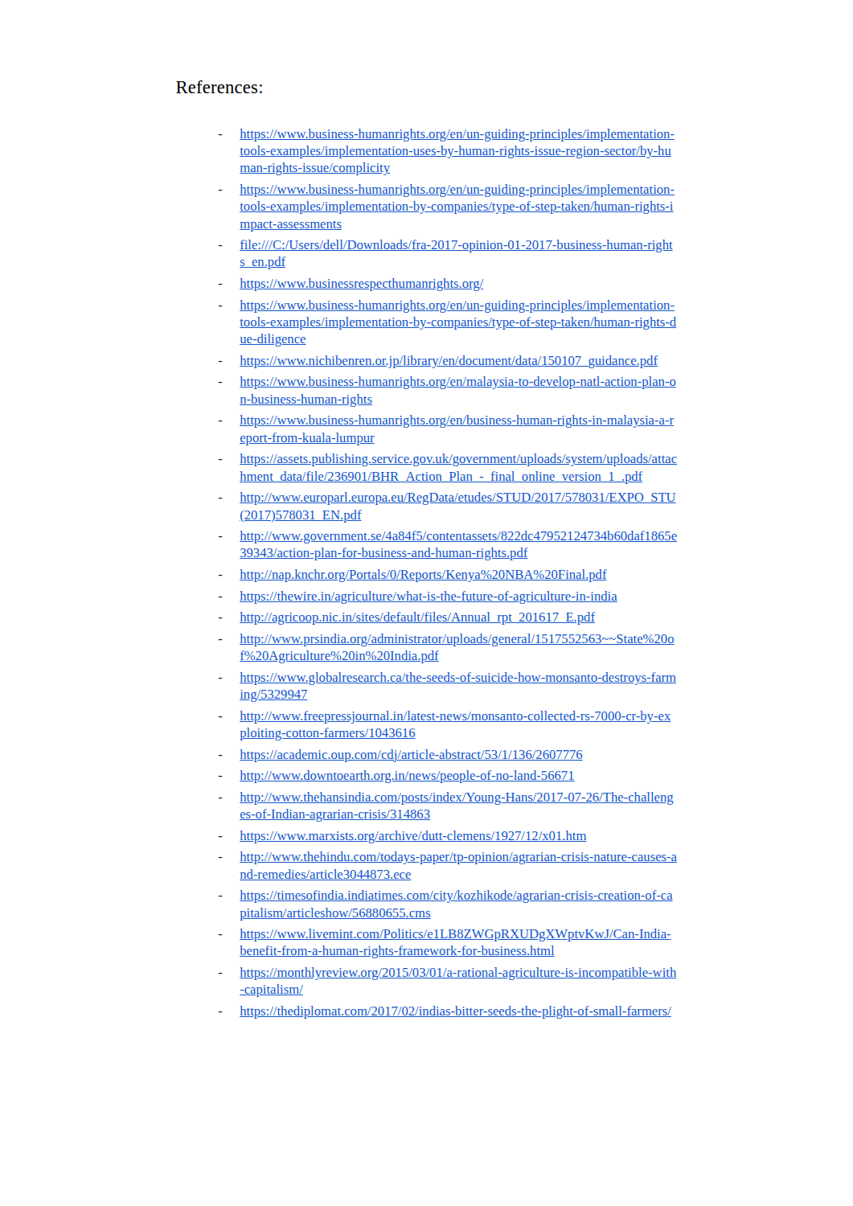References:
https://www.business-humanrights.org/en/un-guiding-principles/implementation-tools-examples/implementation-uses-by-human-rights-issue-region-sector/by-human-rights-issue/complicity
https://www.business-humanrights.org/en/un-guiding-principles/implementation-tools-examples/implementation-by-companies/type-of-step-taken/human-rights-impact-assessments
file:///C:/Users/dell/Downloads/fra-2017-opinion-01-2017-business-human-rights_en.pdf
https://www.businessrespecthumanrights.org/
https://www.business-humanrights.org/en/un-guiding-principles/implementation-tools-examples/implementation-by-companies/type-of-step-taken/human-rights-due-diligence
https://www.nichibenren.or.jp/library/en/document/data/150107_guidance.pdf
https://www.business-humanrights.org/en/malaysia-to-develop-natl-action-plan-on-business-human-rights
https://www.business-humanrights.org/en/business-human-rights-in-malaysia-a-report-from-kuala-lumpur
https://assets.publishing.service.gov.uk/government/uploads/system/uploads/attachment_data/file/236901/BHR_Action_Plan_-_final_online_version_1_.pdf
http://www.europarl.europa.eu/RegData/etudes/STUD/2017/578031/EXPO_STU(2017)578031_EN.pdf
http://www.government.se/4a84f5/contentassets/822dc47952124734b60daf1865e39343/action-plan-for-business-and-human-rights.pdf
http://nap.knchr.org/Portals/0/Reports/Kenya%20NBA%20Final.pdf
https://thewire.in/agriculture/what-is-the-future-of-agriculture-in-india
http://agricoop.nic.in/sites/default/files/Annual_rpt_201617_E.pdf
http://www.prsindia.org/administrator/uploads/general/1517552563~~State%20of%20Agriculture%20in%20India.pdf
https://www.globalresearch.ca/the-seeds-of-suicide-how-monsanto-destroys-farming/5329947
http://www.freepressjournal.in/latest-news/monsanto-collected-rs-7000-cr-by-exploiting-cotton-farmers/1043616
https://academic.oup.com/cdj/article-abstract/53/1/136/2607776
http://www.downtoearth.org.in/news/people-of-no-land-56671
http://www.thehansindia.com/posts/index/Young-Hans/2017-07-26/The-challenges-of-Indian-agrarian-crisis/314863
https://www.marxists.org/archive/dutt-clemens/1927/12/x01.htm
http://www.thehindu.com/todays-paper/tp-opinion/agrarian-crisis-nature-causes-and-remedies/article3044873.ece
https://timesofindia.indiatimes.com/city/kozhikode/agrarian-crisis-creation-of-capitalism/articleshow/56880655.cms
https://www.livemint.com/Politics/e1LB8ZWGpRXUDgXWptvKwJ/Can-India-benefit-from-a-human-rights-framework-for-business.html
https://monthlyreview.org/2015/03/01/a-rational-agriculture-is-incompatible-with-capitalism/
https://thediplomat.com/2017/02/indias-bitter-seeds-the-plight-of-small-farmers/